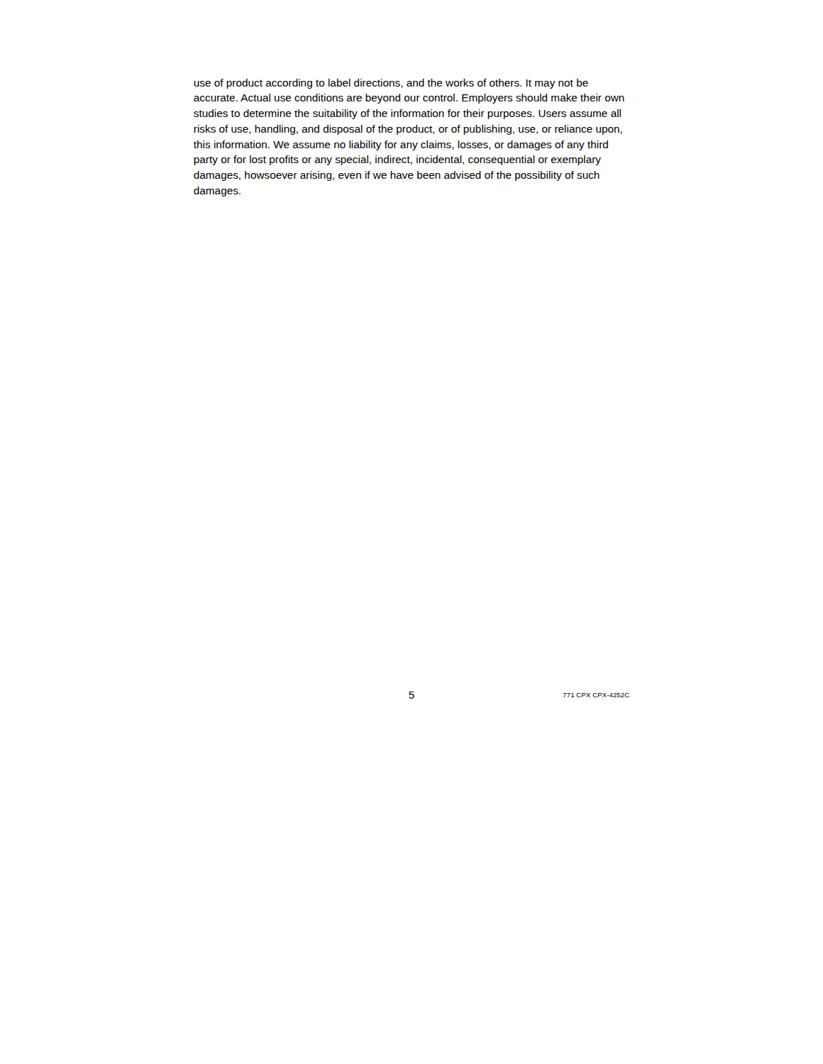use of product according to label directions, and the works of others. It may not be accurate. Actual use conditions are beyond our control. Employers should make their own studies to determine the suitability of the information for their purposes. Users assume all risks of use, handling, and disposal of the product, or of publishing, use, or reliance upon, this information. We assume no liability for any claims, losses, or damages of any third party or for lost profits or any special, indirect, incidental, consequential or exemplary damages, howsoever arising, even if we have been advised of the possibility of such damages.
5 771 CPX CPX-4252C